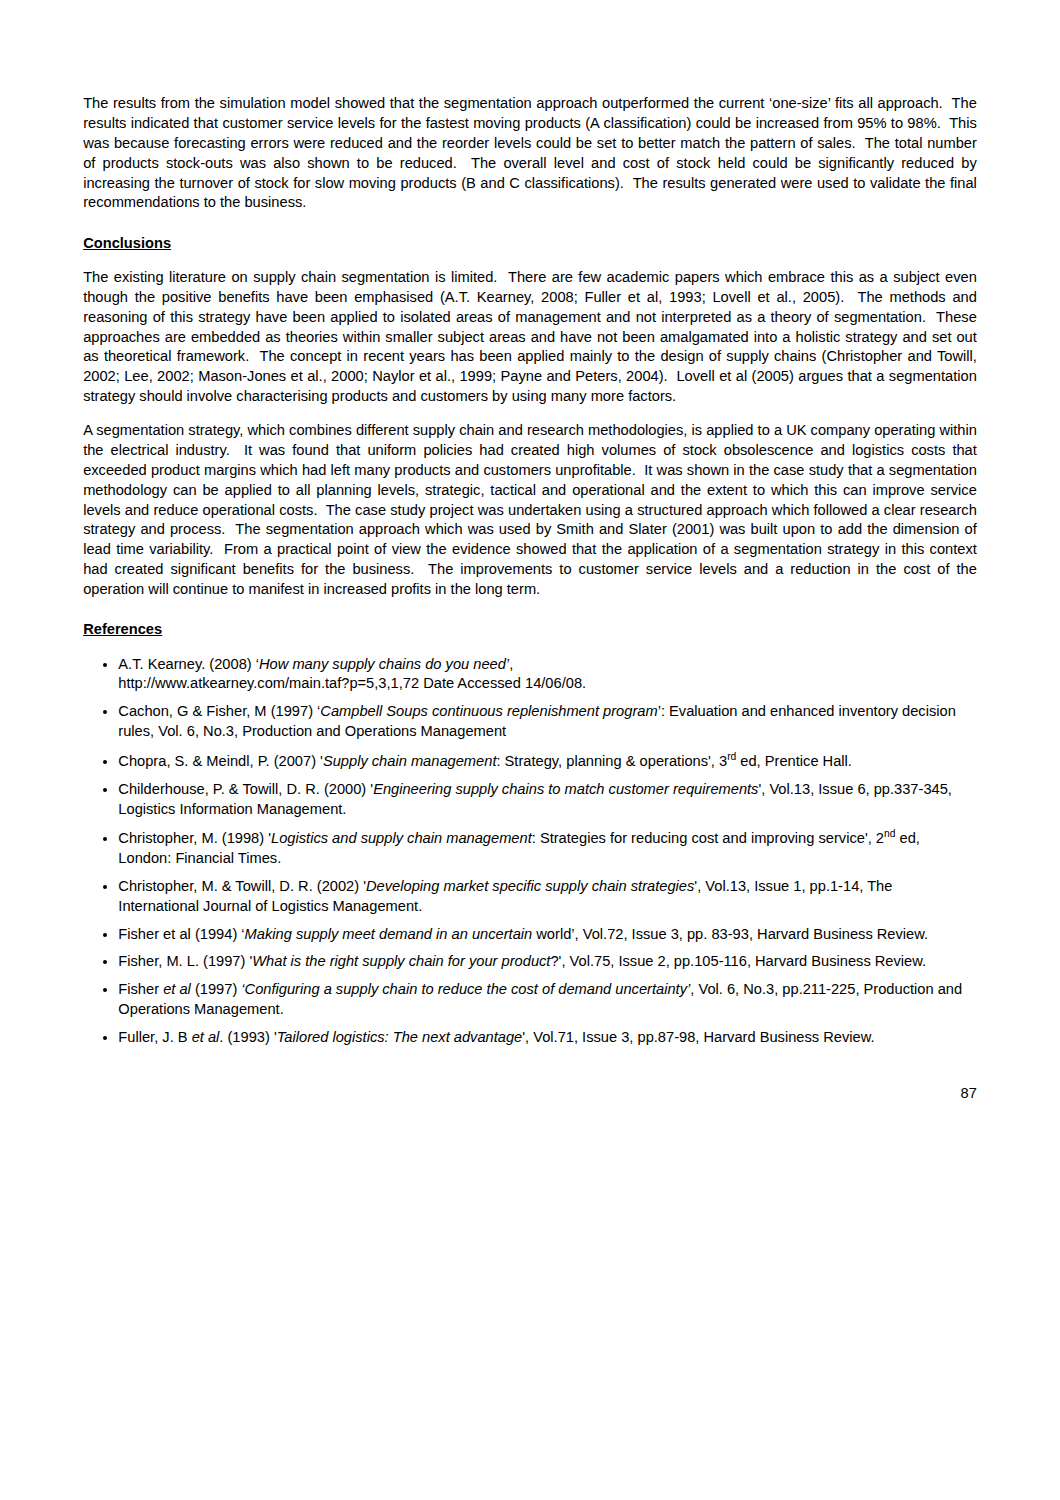The results from the simulation model showed that the segmentation approach outperformed the current ‘one-size’ fits all approach. The results indicated that customer service levels for the fastest moving products (A classification) could be increased from 95% to 98%. This was because forecasting errors were reduced and the reorder levels could be set to better match the pattern of sales. The total number of products stock-outs was also shown to be reduced. The overall level and cost of stock held could be significantly reduced by increasing the turnover of stock for slow moving products (B and C classifications). The results generated were used to validate the final recommendations to the business.
Conclusions
The existing literature on supply chain segmentation is limited. There are few academic papers which embrace this as a subject even though the positive benefits have been emphasised (A.T. Kearney, 2008; Fuller et al, 1993; Lovell et al., 2005). The methods and reasoning of this strategy have been applied to isolated areas of management and not interpreted as a theory of segmentation. These approaches are embedded as theories within smaller subject areas and have not been amalgamated into a holistic strategy and set out as theoretical framework. The concept in recent years has been applied mainly to the design of supply chains (Christopher and Towill, 2002; Lee, 2002; Mason-Jones et al., 2000; Naylor et al., 1999; Payne and Peters, 2004). Lovell et al (2005) argues that a segmentation strategy should involve characterising products and customers by using many more factors.
A segmentation strategy, which combines different supply chain and research methodologies, is applied to a UK company operating within the electrical industry. It was found that uniform policies had created high volumes of stock obsolescence and logistics costs that exceeded product margins which had left many products and customers unprofitable. It was shown in the case study that a segmentation methodology can be applied to all planning levels, strategic, tactical and operational and the extent to which this can improve service levels and reduce operational costs. The case study project was undertaken using a structured approach which followed a clear research strategy and process. The segmentation approach which was used by Smith and Slater (2001) was built upon to add the dimension of lead time variability. From a practical point of view the evidence showed that the application of a segmentation strategy in this context had created significant benefits for the business. The improvements to customer service levels and a reduction in the cost of the operation will continue to manifest in increased profits in the long term.
References
A.T. Kearney. (2008) ‘How many supply chains do you need’,
http://www.atkearney.com/main.taf?p=5,3,1,72 Date Accessed 14/06/08.
Cachon, G & Fisher, M (1997) ‘Campbell Soups continuous replenishment program’: Evaluation and enhanced inventory decision rules, Vol. 6, No.3, Production and Operations Management
Chopra, S. & Meindl, P. (2007) 'Supply chain management: Strategy, planning & operations', 3rd ed, Prentice Hall.
Childerhouse, P. & Towill, D. R. (2000) 'Engineering supply chains to match customer requirements', Vol.13, Issue 6, pp.337-345, Logistics Information Management.
Christopher, M. (1998) 'Logistics and supply chain management: Strategies for reducing cost and improving service', 2nd ed, London: Financial Times.
Christopher, M. & Towill, D. R. (2002) 'Developing market specific supply chain strategies', Vol.13, Issue 1, pp.1-14, The International Journal of Logistics Management.
Fisher et al (1994) ‘Making supply meet demand in an uncertain world’, Vol.72, Issue 3, pp. 83-93, Harvard Business Review.
Fisher, M. L. (1997) 'What is the right supply chain for your product?', Vol.75, Issue 2, pp.105-116, Harvard Business Review.
Fisher et al (1997) ‘Configuring a supply chain to reduce the cost of demand uncertainty’, Vol. 6, No.3, pp.211-225, Production and Operations Management.
Fuller, J. B et al. (1993) 'Tailored logistics: The next advantage', Vol.71, Issue 3, pp.87-98, Harvard Business Review.
87